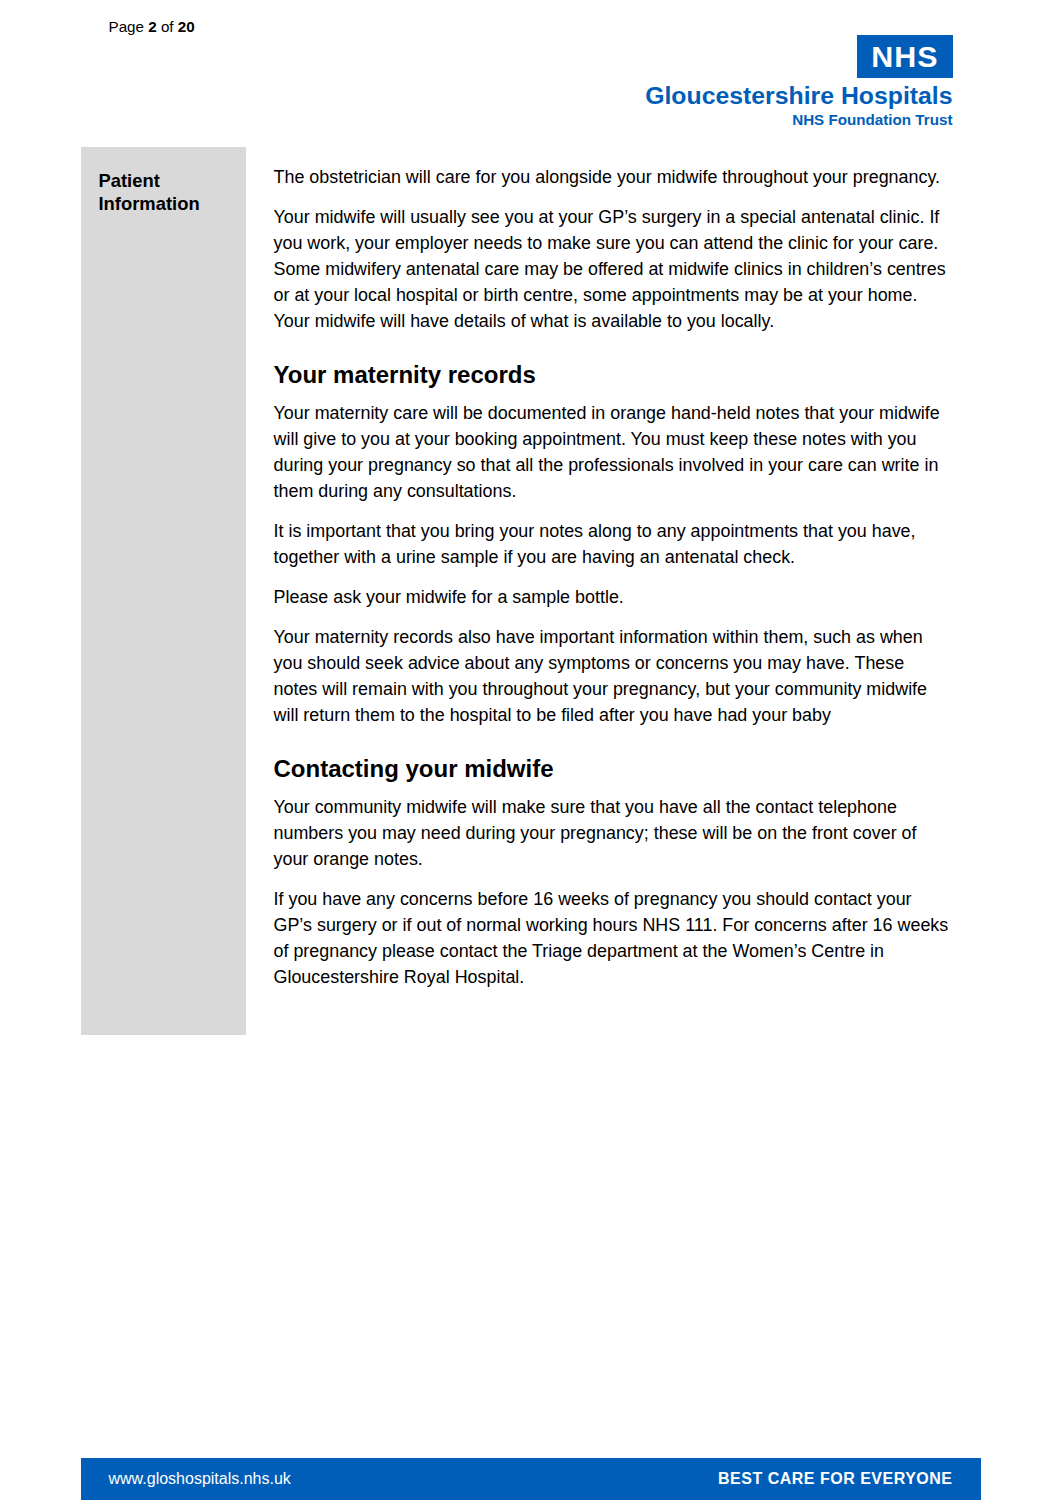Page 2 of 20
NHS
Gloucestershire Hospitals
NHS Foundation Trust
Patient
Information
The obstetrician will care for you alongside your midwife throughout your pregnancy.
Your midwife will usually see you at your GP’s surgery in a special antenatal clinic. If you work, your employer needs to make sure you can attend the clinic for your care. Some midwifery antenatal care may be offered at midwife clinics in children’s centres or at your local hospital or birth centre, some appointments may be at your home. Your midwife will have details of what is available to you locally.
Your maternity records
Your maternity care will be documented in orange hand-held notes that your midwife will give to you at your booking appointment. You must keep these notes with you during your pregnancy so that all the professionals involved in your care can write in them during any consultations.
It is important that you bring your notes along to any appointments that you have, together with a urine sample if you are having an antenatal check.
Please ask your midwife for a sample bottle.
Your maternity records also have important information within them, such as when you should seek advice about any symptoms or concerns you may have. These notes will remain with you throughout your pregnancy, but your community midwife will return them to the hospital to be filed after you have had your baby
Contacting your midwife
Your community midwife will make sure that you have all the contact telephone numbers you may need during your pregnancy; these will be on the front cover of your orange notes.
If you have any concerns before 16 weeks of pregnancy you should contact your GP’s surgery or if out of normal working hours NHS 111. For concerns after 16 weeks of pregnancy please contact the Triage department at the Women’s Centre in Gloucestershire Royal Hospital.
www.gloshospitals.nhs.uk BEST CARE FOR EVERYONE